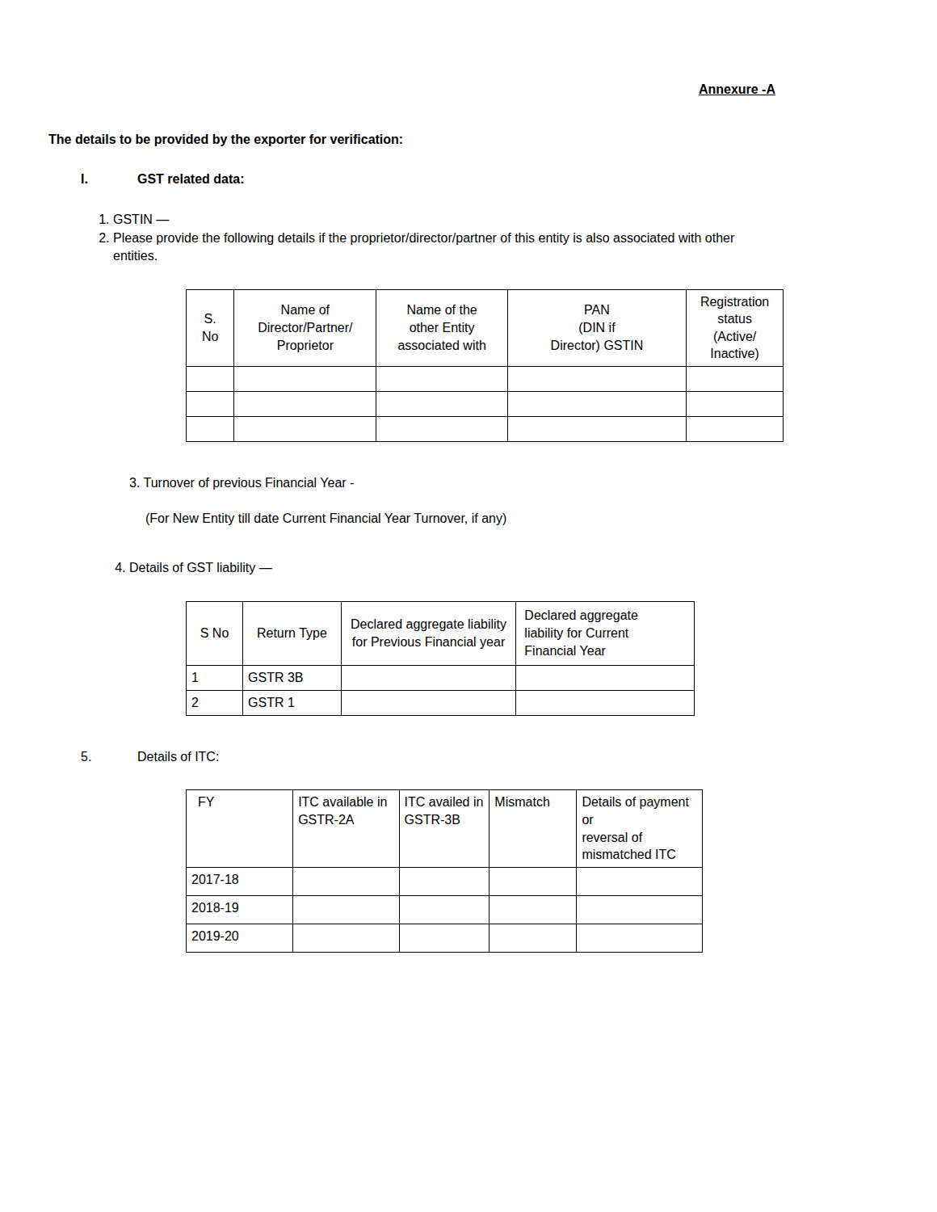Annexure -A
The details to be provided by the exporter for verification:
I. GST related data:
GSTIN —
Please provide the following details if the proprietor/director/partner of this entity is also associated with other entities.
| S. No | Name of Director/Partner/ Proprietor | Name of the other Entity associated with | PAN (DIN if Director) GSTIN | Registration status (Active/ Inactive) |
| --- | --- | --- | --- | --- |
3. Turnover of previous Financial Year -
(For New Entity till date Current Financial Year Turnover, if any)
Details of GST liability —
| S No | Return Type | Declared aggregate liability for Previous Financial year | Declared aggregate liability for Current Financial Year |
| --- | --- | --- | --- |
| 1 | GSTR 3B | | |
| 2 | GSTR 1 | | |
5. Details of ITC:
| FY | ITC available in GSTR-2A | ITC availed in GSTR-3B | Mismatch | Details of payment or reversal of mismatched ITC |
| --- | --- | --- | --- | --- |
| 2017-18 | | | | |
| 2018-19 | | | | |
| 2019-20 | | | | |